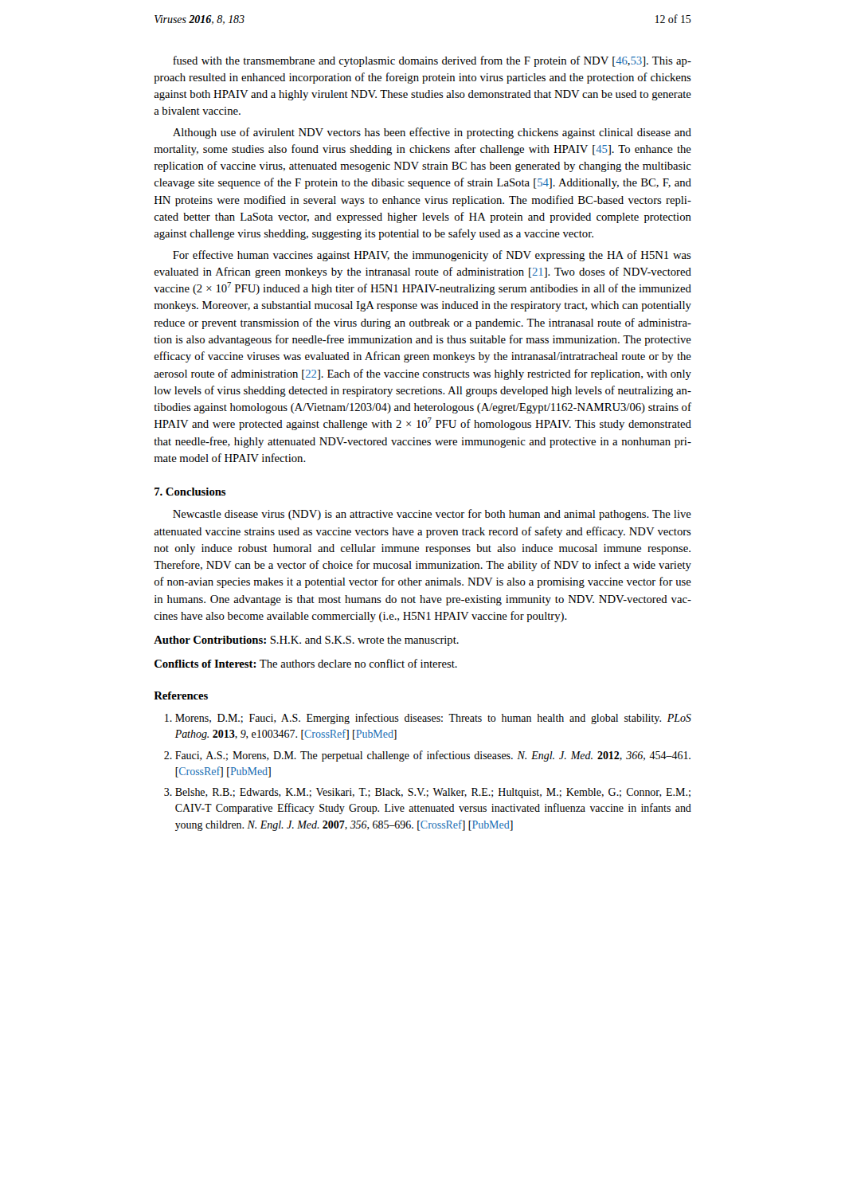Viruses 2016, 8, 183 12 of 15
fused with the transmembrane and cytoplasmic domains derived from the F protein of NDV [46,53]. This approach resulted in enhanced incorporation of the foreign protein into virus particles and the protection of chickens against both HPAIV and a highly virulent NDV. These studies also demonstrated that NDV can be used to generate a bivalent vaccine.
Although use of avirulent NDV vectors has been effective in protecting chickens against clinical disease and mortality, some studies also found virus shedding in chickens after challenge with HPAIV [45]. To enhance the replication of vaccine virus, attenuated mesogenic NDV strain BC has been generated by changing the multibasic cleavage site sequence of the F protein to the dibasic sequence of strain LaSota [54]. Additionally, the BC, F, and HN proteins were modified in several ways to enhance virus replication. The modified BC-based vectors replicated better than LaSota vector, and expressed higher levels of HA protein and provided complete protection against challenge virus shedding, suggesting its potential to be safely used as a vaccine vector.
For effective human vaccines against HPAIV, the immunogenicity of NDV expressing the HA of H5N1 was evaluated in African green monkeys by the intranasal route of administration [21]. Two doses of NDV-vectored vaccine (2 × 107 PFU) induced a high titer of H5N1 HPAIV-neutralizing serum antibodies in all of the immunized monkeys. Moreover, a substantial mucosal IgA response was induced in the respiratory tract, which can potentially reduce or prevent transmission of the virus during an outbreak or a pandemic. The intranasal route of administration is also advantageous for needle-free immunization and is thus suitable for mass immunization. The protective efficacy of vaccine viruses was evaluated in African green monkeys by the intranasal/intratracheal route or by the aerosol route of administration [22]. Each of the vaccine constructs was highly restricted for replication, with only low levels of virus shedding detected in respiratory secretions. All groups developed high levels of neutralizing antibodies against homologous (A/Vietnam/1203/04) and heterologous (A/egret/Egypt/1162-NAMRU3/06) strains of HPAIV and were protected against challenge with 2 × 107 PFU of homologous HPAIV. This study demonstrated that needle-free, highly attenuated NDV-vectored vaccines were immunogenic and protective in a nonhuman primate model of HPAIV infection.
7. Conclusions
Newcastle disease virus (NDV) is an attractive vaccine vector for both human and animal pathogens. The live attenuated vaccine strains used as vaccine vectors have a proven track record of safety and efficacy. NDV vectors not only induce robust humoral and cellular immune responses but also induce mucosal immune response. Therefore, NDV can be a vector of choice for mucosal immunization. The ability of NDV to infect a wide variety of non-avian species makes it a potential vector for other animals. NDV is also a promising vaccine vector for use in humans. One advantage is that most humans do not have pre-existing immunity to NDV. NDV-vectored vaccines have also become available commercially (i.e., H5N1 HPAIV vaccine for poultry).
Author Contributions: S.H.K. and S.K.S. wrote the manuscript.
Conflicts of Interest: The authors declare no conflict of interest.
References
Morens, D.M.; Fauci, A.S. Emerging infectious diseases: Threats to human health and global stability. PLoS Pathog. 2013, 9, e1003467. [CrossRef] [PubMed]
Fauci, A.S.; Morens, D.M. The perpetual challenge of infectious diseases. N. Engl. J. Med. 2012, 366, 454–461. [CrossRef] [PubMed]
Belshe, R.B.; Edwards, K.M.; Vesikari, T.; Black, S.V.; Walker, R.E.; Hultquist, M.; Kemble, G.; Connor, E.M.; CAIV-T Comparative Efficacy Study Group. Live attenuated versus inactivated influenza vaccine in infants and young children. N. Engl. J. Med. 2007, 356, 685–696. [CrossRef] [PubMed]